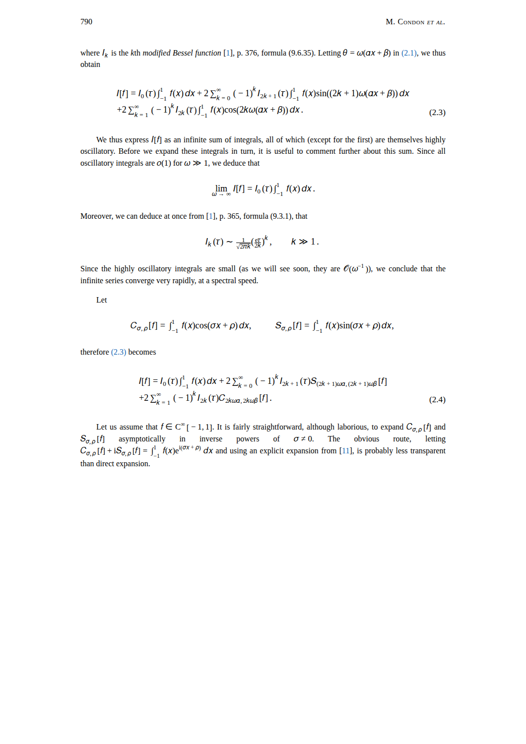790 M. Condon et al.
where Ik is the kth modified Bessel function [1], p. 376, formula (9.6.35). Letting θ=ω(αx+β) in (2.1), we thus obtain
I[f] = I0(τ) ∫−11 f(x)dx + 2 ∑k=0∞ (−1)k I2k+1(τ) ∫−11 f(x) sin((2k+1)ω(αx+β)) dx + 2 ∑k=1∞ (−1)k I2k(τ) ∫−11 f(x) cos(2kω(αx+β)) dx. (2.3)
We thus express I[f] as an infinite sum of integrals, all of which (except for the first) are themselves highly oscillatory. Before we expand these integrals in turn, it is useful to comment further about this sum. Since all oscillatory integrals are o(1) for ω≫1, we deduce that
limω→∞ I[f] = I0(τ) ∫−11 f(x)dx.
Moreover, we can deduce at once from [1], p. 365, formula (9.3.1), that
Ik(τ) ∼ 12πk (eτ2k) k , k≫1.
Since the highly oscillatory integrals are small (as we will see soon, they are 𝒪(ω−1)), we conclude that the infinite series converge very rapidly, at a spectral speed.
Let
Cσ,ρ[f] = ∫−11 f(x) cos(σx+ρ) dx, Sσ,ρ[f] = ∫−11 f(x) sin(σx+ρ) dx,
therefore (2.3) becomes
I[f] = I0(τ) ∫−11 f(x)dx + 2 ∑k=0∞ (−1)k I2k+1(τ) S(2k+1)ωα,(2k+1)ωβ [f] + 2 ∑k=1∞ (−1)k I2k(τ) C2kωα,2kωβ [f]. (2.4)
Let us assume that f∈C∞[−1,1]. It is fairly straightforward, although laborious, to expand Cσ,ρ[f] and Sσ,ρ[f] asymptotically in inverse powers of σ≠0. The obvious route, letting Cσ,ρ[f]+iSσ,ρ[f]=∫−11f(x)ei(σx+ρ)dx and using an explicit expansion from [11], is probably less transparent than direct expansion.